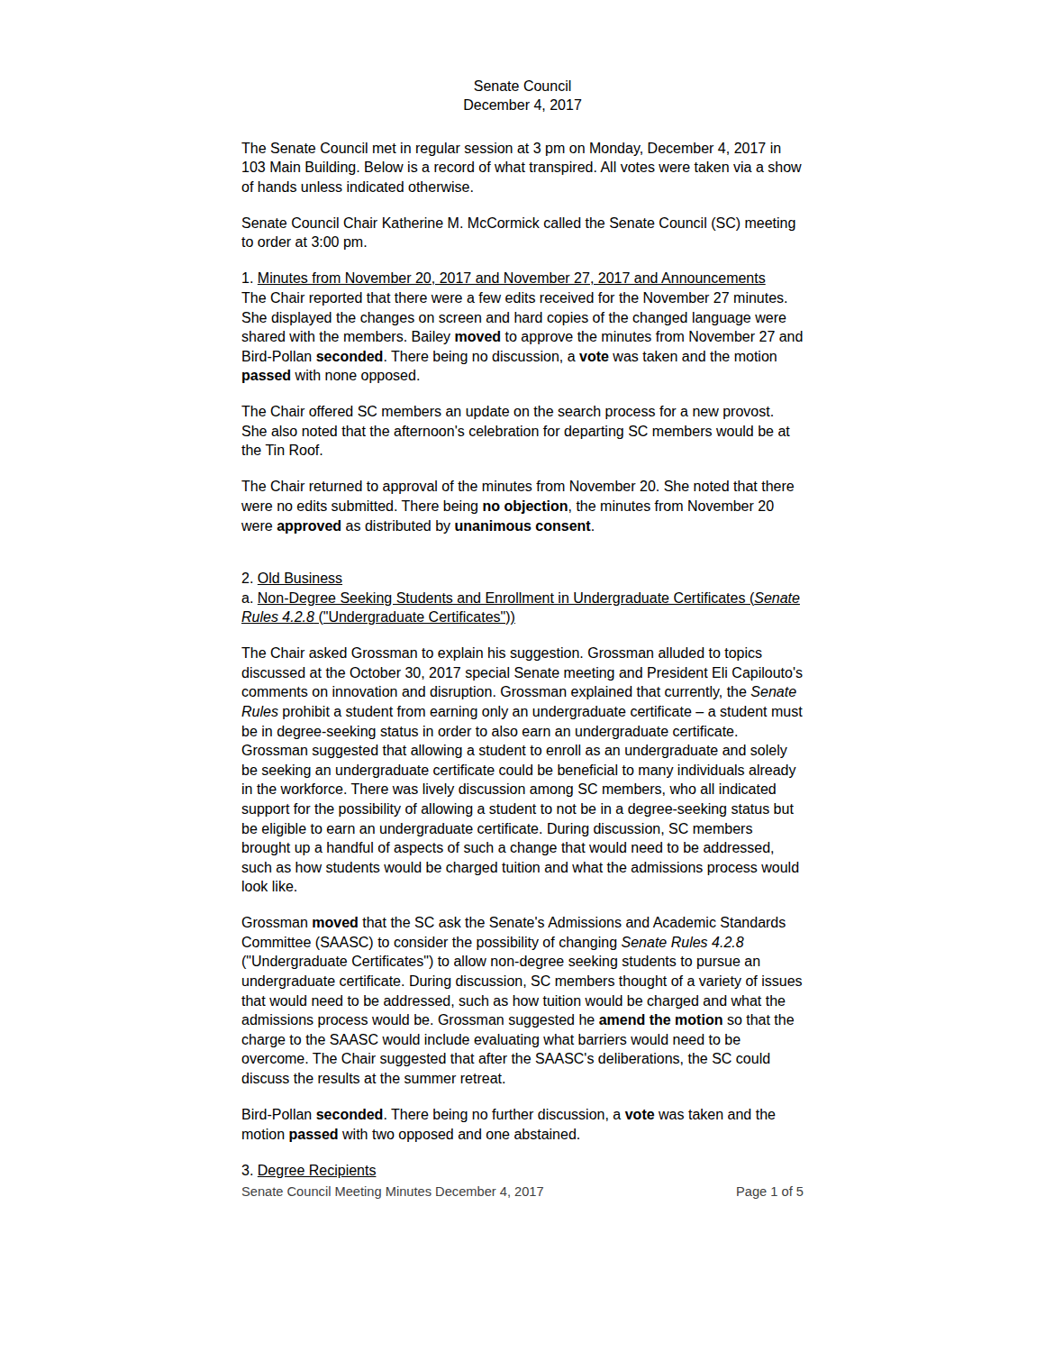Senate Council
December 4, 2017
The Senate Council met in regular session at 3 pm on Monday, December 4, 2017 in 103 Main Building. Below is a record of what transpired. All votes were taken via a show of hands unless indicated otherwise.
Senate Council Chair Katherine M. McCormick called the Senate Council (SC) meeting to order at 3:00 pm.
1. Minutes from November 20, 2017 and November 27, 2017 and Announcements
The Chair reported that there were a few edits received for the November 27 minutes. She displayed the changes on screen and hard copies of the changed language were shared with the members. Bailey moved to approve the minutes from November 27 and Bird-Pollan seconded. There being no discussion, a vote was taken and the motion passed with none opposed.
The Chair offered SC members an update on the search process for a new provost. She also noted that the afternoon's celebration for departing SC members would be at the Tin Roof.
The Chair returned to approval of the minutes from November 20. She noted that there were no edits submitted. There being no objection, the minutes from November 20 were approved as distributed by unanimous consent.
2. Old Business
a. Non-Degree Seeking Students and Enrollment in Undergraduate Certificates (Senate Rules 4.2.8 ("Undergraduate Certificates"))
The Chair asked Grossman to explain his suggestion. Grossman alluded to topics discussed at the October 30, 2017 special Senate meeting and President Eli Capilouto's comments on innovation and disruption. Grossman explained that currently, the Senate Rules prohibit a student from earning only an undergraduate certificate – a student must be in degree-seeking status in order to also earn an undergraduate certificate. Grossman suggested that allowing a student to enroll as an undergraduate and solely be seeking an undergraduate certificate could be beneficial to many individuals already in the workforce. There was lively discussion among SC members, who all indicated support for the possibility of allowing a student to not be in a degree-seeking status but be eligible to earn an undergraduate certificate. During discussion, SC members brought up a handful of aspects of such a change that would need to be addressed, such as how students would be charged tuition and what the admissions process would look like.
Grossman moved that the SC ask the Senate's Admissions and Academic Standards Committee (SAASC) to consider the possibility of changing Senate Rules 4.2.8 ("Undergraduate Certificates") to allow non-degree seeking students to pursue an undergraduate certificate. During discussion, SC members thought of a variety of issues that would need to be addressed, such as how tuition would be charged and what the admissions process would be. Grossman suggested he amend the motion so that the charge to the SAASC would include evaluating what barriers would need to be overcome. The Chair suggested that after the SAASC's deliberations, the SC could discuss the results at the summer retreat.
Bird-Pollan seconded. There being no further discussion, a vote was taken and the motion passed with two opposed and one abstained.
3. Degree Recipients
Senate Council Meeting Minutes December 4, 2017 Page 1 of 5